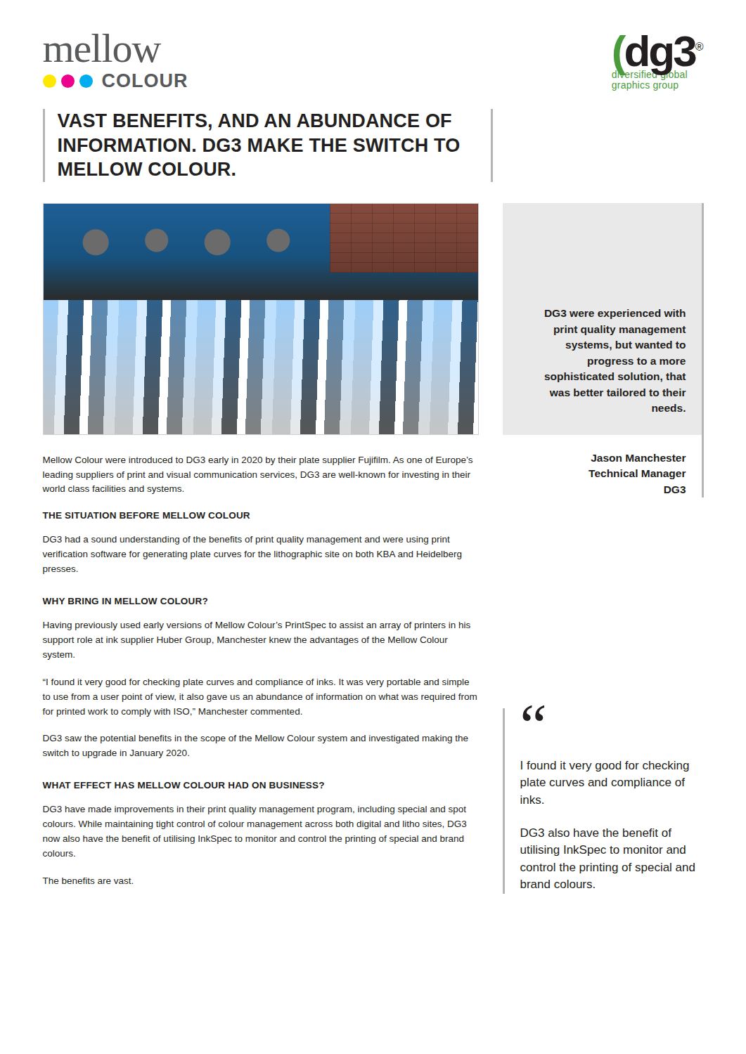mellow COLOUR
(dg3®
diversified global
graphics group
Vast benefits, and an abundance of information. DG3 make the switch to Mellow Colour.
Lithographic press in operation
Mellow Colour were introduced to DG3 early in 2020 by their plate supplier Fujifilm. As one of Europe’s leading suppliers of print and visual communication services, DG3 are well-known for investing in their world class facilities and systems.
The situation before Mellow Colour
DG3 had a sound understanding of the benefits of print quality management and were using print verification software for generating plate curves for the lithographic site on both KBA and Heidelberg presses.
Why bring in Mellow Colour?
Having previously used early versions of Mellow Colour’s PrintSpec to assist an array of printers in his support role at ink supplier Huber Group, Manchester knew the advantages of the Mellow Colour system.
“I found it very good for checking plate curves and compliance of inks. It was very portable and simple to use from a user point of view, it also gave us an abundance of information on what was required from for printed work to comply with ISO,” Manchester commented.
DG3 saw the potential benefits in the scope of the Mellow Colour system and investigated making the switch to upgrade in January 2020.
What effect has Mellow Colour had on business?
DG3 have made improvements in their print quality management program, including special and spot colours. While maintaining tight control of colour management across both digital and litho sites, DG3 now also have the benefit of utilising InkSpec to monitor and control the printing of special and brand colours.
The benefits are vast.
DG3 were experienced with print quality management systems, but wanted to progress to a more sophisticated solution, that was better tailored to their needs.
Jason Manchester
Technical Manager
DG3
“
I found it very good for checking plate curves and compliance of inks.
DG3 also have the benefit of utilising InkSpec to monitor and control the printing of special and brand colours.